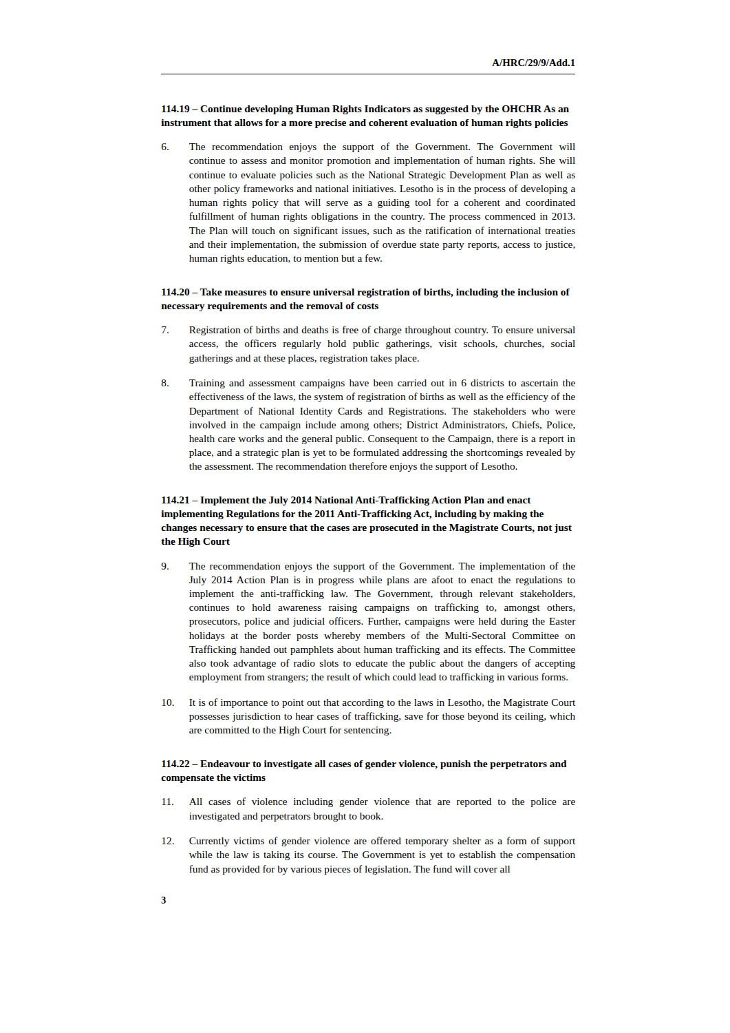A/HRC/29/9/Add.1
114.19 – Continue developing Human Rights Indicators as suggested by the OHCHR As an instrument that allows for a more precise and coherent evaluation of human rights policies
6. The recommendation enjoys the support of the Government. The Government will continue to assess and monitor promotion and implementation of human rights. She will continue to evaluate policies such as the National Strategic Development Plan as well as other policy frameworks and national initiatives. Lesotho is in the process of developing a human rights policy that will serve as a guiding tool for a coherent and coordinated fulfillment of human rights obligations in the country. The process commenced in 2013. The Plan will touch on significant issues, such as the ratification of international treaties and their implementation, the submission of overdue state party reports, access to justice, human rights education, to mention but a few.
114.20 – Take measures to ensure universal registration of births, including the inclusion of necessary requirements and the removal of costs
7. Registration of births and deaths is free of charge throughout country. To ensure universal access, the officers regularly hold public gatherings, visit schools, churches, social gatherings and at these places, registration takes place.
8. Training and assessment campaigns have been carried out in 6 districts to ascertain the effectiveness of the laws, the system of registration of births as well as the efficiency of the Department of National Identity Cards and Registrations. The stakeholders who were involved in the campaign include among others; District Administrators, Chiefs, Police, health care works and the general public. Consequent to the Campaign, there is a report in place, and a strategic plan is yet to be formulated addressing the shortcomings revealed by the assessment. The recommendation therefore enjoys the support of Lesotho.
114.21 – Implement the July 2014 National Anti-Trafficking Action Plan and enact implementing Regulations for the 2011 Anti-Trafficking Act, including by making the changes necessary to ensure that the cases are prosecuted in the Magistrate Courts, not just the High Court
9. The recommendation enjoys the support of the Government. The implementation of the July 2014 Action Plan is in progress while plans are afoot to enact the regulations to implement the anti-trafficking law. The Government, through relevant stakeholders, continues to hold awareness raising campaigns on trafficking to, amongst others, prosecutors, police and judicial officers. Further, campaigns were held during the Easter holidays at the border posts whereby members of the Multi-Sectoral Committee on Trafficking handed out pamphlets about human trafficking and its effects. The Committee also took advantage of radio slots to educate the public about the dangers of accepting employment from strangers; the result of which could lead to trafficking in various forms.
10. It is of importance to point out that according to the laws in Lesotho, the Magistrate Court possesses jurisdiction to hear cases of trafficking, save for those beyond its ceiling, which are committed to the High Court for sentencing.
114.22 – Endeavour to investigate all cases of gender violence, punish the perpetrators and compensate the victims
11. All cases of violence including gender violence that are reported to the police are investigated and perpetrators brought to book.
12. Currently victims of gender violence are offered temporary shelter as a form of support while the law is taking its course. The Government is yet to establish the compensation fund as provided for by various pieces of legislation. The fund will cover all
3